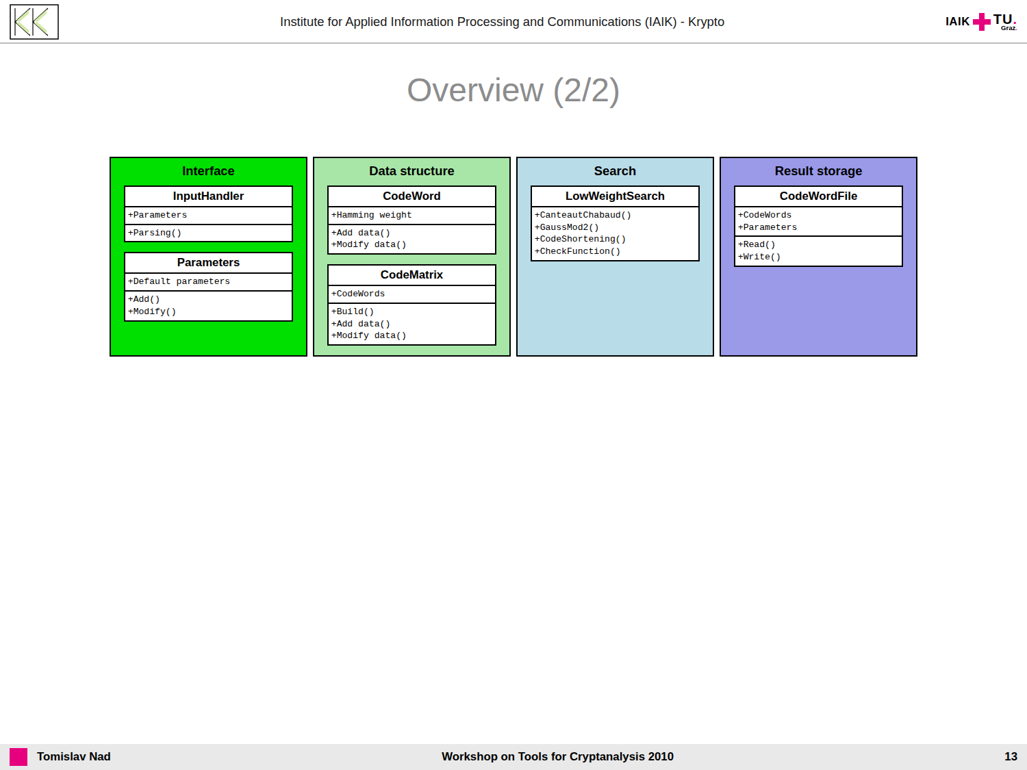Institute for Applied Information Processing and Communications (IAIK) - Krypto
IAIK TU. Graz.
Overview (2/2)
Interface
InputHandler
+Parameters
+Parsing()
Parameters
+Default parameters
+Add()
+Modify()
Data structure
CodeWord
+Hamming weight
+Add data()
+Modify data()
CodeMatrix
+CodeWords
+Build()
+Add data()
+Modify data()
Search
LowWeightSearch
+CanteautChabaud()
+GaussMod2()
+CodeShortening()
+CheckFunction()
Result storage
CodeWordFile
+CodeWords
+Parameters
+Read()
+Write()
Tomislav Nad
Workshop on Tools for Cryptanalysis 2010
13